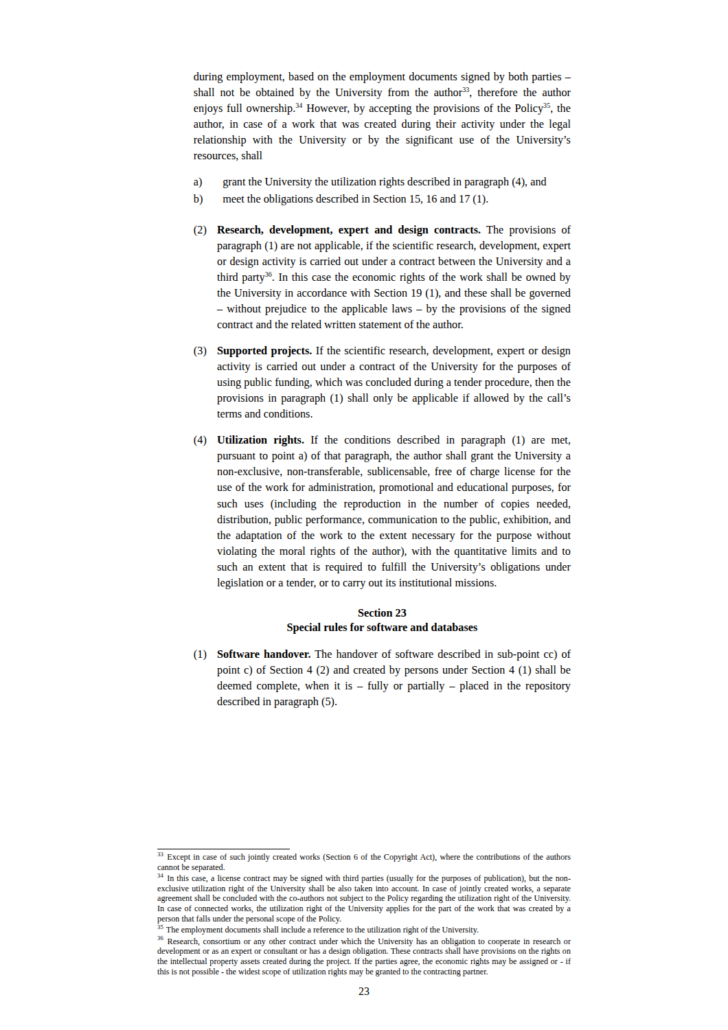during employment, based on the employment documents signed by both parties – shall not be obtained by the University from the author33, therefore the author enjoys full ownership.34 However, by accepting the provisions of the Policy35, the author, in case of a work that was created during their activity under the legal relationship with the University or by the significant use of the University’s resources, shall
a)
grant the University the utilization rights described in paragraph (4), and
b)
meet the obligations described in Section 15, 16 and 17 (1).
(2)
Research, development, expert and design contracts. The provisions of paragraph (1) are not applicable, if the scientific research, development, expert or design activity is carried out under a contract between the University and a third party36. In this case the economic rights of the work shall be owned by the University in accordance with Section 19 (1), and these shall be governed – without prejudice to the applicable laws – by the provisions of the signed contract and the related written statement of the author.
(3)
Supported projects. If the scientific research, development, expert or design activity is carried out under a contract of the University for the purposes of using public funding, which was concluded during a tender procedure, then the provisions in paragraph (1) shall only be applicable if allowed by the call’s terms and conditions.
(4)
Utilization rights. If the conditions described in paragraph (1) are met, pursuant to point a) of that paragraph, the author shall grant the University a non-exclusive, non-transferable, sublicensable, free of charge license for the use of the work for administration, promotional and educational purposes, for such uses (including the reproduction in the number of copies needed, distribution, public performance, communication to the public, exhibition, and the adaptation of the work to the extent necessary for the purpose without violating the moral rights of the author), with the quantitative limits and to such an extent that is required to fulfill the University’s obligations under legislation or a tender, or to carry out its institutional missions.
Section 23 Special rules for software and databases
(1)
Software handover. The handover of software described in sub-point cc) of point c) of Section 4 (2) and created by persons under Section 4 (1) shall be deemed complete, when it is – fully or partially – placed in the repository described in paragraph (5).
33 Except in case of such jointly created works (Section 6 of the Copyright Act), where the contributions of the authors cannot be separated.
34 In this case, a license contract may be signed with third parties (usually for the purposes of publication), but the non-exclusive utilization right of the University shall be also taken into account. In case of jointly created works, a separate agreement shall be concluded with the co-authors not subject to the Policy regarding the utilization right of the University. In case of connected works, the utilization right of the University applies for the part of the work that was created by a person that falls under the personal scope of the Policy.
35 The employment documents shall include a reference to the utilization right of the University.
36 Research, consortium or any other contract under which the University has an obligation to cooperate in research or development or as an expert or consultant or has a design obligation. These contracts shall have provisions on the rights on the intellectual property assets created during the project. If the parties agree, the economic rights may be assigned or - if this is not possible - the widest scope of utilization rights may be granted to the contracting partner.
23